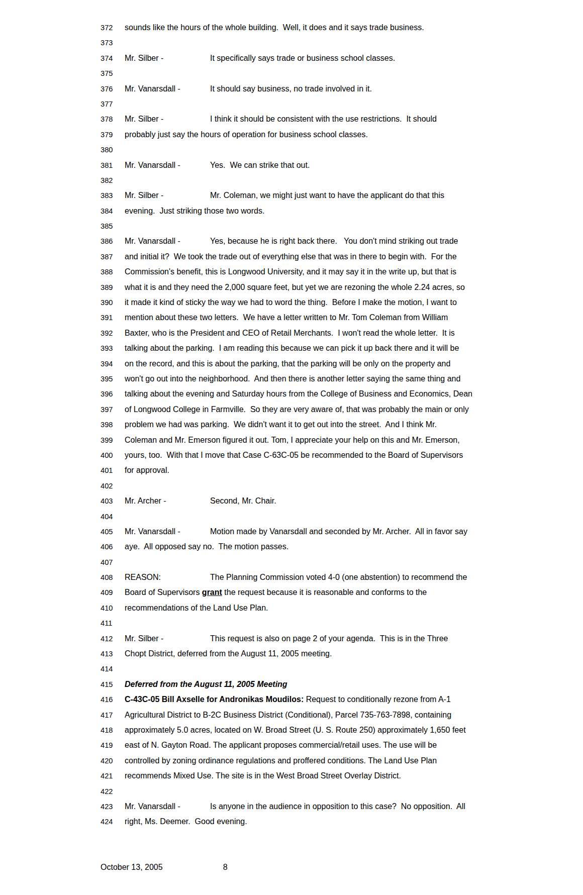372
sounds like the hours of the whole building. Well, it does and it says trade business.
373
374
Mr. Silber -It specifically says trade or business school classes.
375
376
Mr. Vanarsdall -It should say business, no trade involved in it.
377
378
Mr. Silber -I think it should be consistent with the use restrictions. It should
379
probably just say the hours of operation for business school classes.
380
381
Mr. Vanarsdall -Yes. We can strike that out.
382
383
Mr. Silber -Mr. Coleman, we might just want to have the applicant do that this
384
evening. Just striking those two words.
385
386
Mr. Vanarsdall -Yes, because he is right back there. You don't mind striking out trade
387
and initial it? We took the trade out of everything else that was in there to begin with. For the
388
Commission's benefit, this is Longwood University, and it may say it in the write up, but that is
389
what it is and they need the 2,000 square feet, but yet we are rezoning the whole 2.24 acres, so
390
it made it kind of sticky the way we had to word the thing. Before I make the motion, I want to
391
mention about these two letters. We have a letter written to Mr. Tom Coleman from William
392
Baxter, who is the President and CEO of Retail Merchants. I won't read the whole letter. It is
393
talking about the parking. I am reading this because we can pick it up back there and it will be
394
on the record, and this is about the parking, that the parking will be only on the property and
395
won't go out into the neighborhood. And then there is another letter saying the same thing and
396
talking about the evening and Saturday hours from the College of Business and Economics, Dean
397
of Longwood College in Farmville. So they are very aware of, that was probably the main or only
398
problem we had was parking. We didn't want it to get out into the street. And I think Mr.
399
Coleman and Mr. Emerson figured it out. Tom, I appreciate your help on this and Mr. Emerson,
400
yours, too. With that I move that Case C-63C-05 be recommended to the Board of Supervisors
401
for approval.
402
403
Mr. Archer -Second, Mr. Chair.
404
405
Mr. Vanarsdall -Motion made by Vanarsdall and seconded by Mr. Archer. All in favor say
406
aye. All opposed say no. The motion passes.
407
408
REASON: The Planning Commission voted 4-0 (one abstention) to recommend the
409
Board of Supervisors grant the request because it is reasonable and conforms to the
410
recommendations of the Land Use Plan.
411
412
Mr. Silber -This request is also on page 2 of your agenda. This is in the Three
413
Chopt District, deferred from the August 11, 2005 meeting.
414
415
Deferred from the August 11, 2005 Meeting
416
C-43C-05 Bill Axselle for Andronikas Moudilos: Request to conditionally rezone from A-1
417
Agricultural District to B-2C Business District (Conditional), Parcel 735-763-7898, containing
418
approximately 5.0 acres, located on W. Broad Street (U. S. Route 250) approximately 1,650 feet
419
east of N. Gayton Road. The applicant proposes commercial/retail uses. The use will be
420
controlled by zoning ordinance regulations and proffered conditions. The Land Use Plan
421
recommends Mixed Use. The site is in the West Broad Street Overlay District.
422
423
Mr. Vanarsdall -Is anyone in the audience in opposition to this case? No opposition. All
424
right, Ms. Deemer. Good evening.
October 13, 2005 8